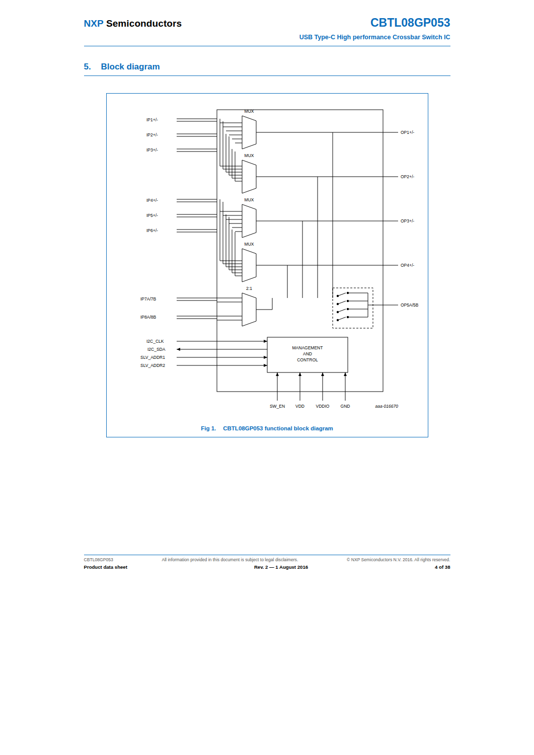NXP Semiconductors
CBTL08GP053
USB Type-C High performance Crossbar Switch IC
5. Block diagram
MUX OP1+/- MUX OP2+/- MUX OP3+/- MUX OP4+/- 2:1 IP1+/- IP2+/- IP3+/- IP4+/- IP5+/- IP6+/- IP7A/7B IP8A/8B OP5A/5B MANAGEMENT AND CONTROL I2C_CLK I2C_SDA SLV_ADDR1 SLV_ADDR2 SW_EN VDD VDDIO GND aaa-016670
Fig 1. CBTL08GP053 functional block diagram
CBTL08GP053
All information provided in this document is subject to legal disclaimers.
© NXP Semiconductors N.V. 2016. All rights reserved.
Product data sheet
Rev. 2 — 1 August 2016
4 of 38